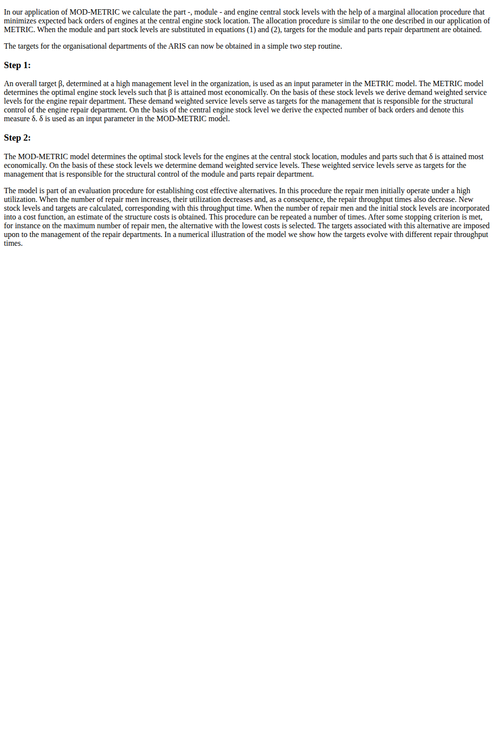In our application of MOD-METRIC we calculate the part -, module - and engine central stock levels with the help of a marginal allocation procedure that minimizes expected back orders of engines at the central engine stock location. The allocation procedure is similar to the one described in our application of METRIC. When the module and part stock levels are substituted in equations (1) and (2), targets for the module and parts repair department are obtained.
The targets for the organisational departments of the ARIS can now be obtained in a simple two step routine.
Step 1:
An overall target β, determined at a high management level in the organization, is used as an input parameter in the METRIC model. The METRIC model determines the optimal engine stock levels such that β is attained most economically. On the basis of these stock levels we derive demand weighted service levels for the engine repair department. These demand weighted service levels serve as targets for the management that is responsible for the structural control of the engine repair department. On the basis of the central engine stock level we derive the expected number of back orders and denote this measure δ. δ is used as an input parameter in the MOD-METRIC model.
Step 2:
The MOD-METRIC model determines the optimal stock levels for the engines at the central stock location, modules and parts such that δ is attained most economically. On the basis of these stock levels we determine demand weighted service levels. These weighted service levels serve as targets for the management that is responsible for the structural control of the module and parts repair department.
The model is part of an evaluation procedure for establishing cost effective alternatives. In this procedure the repair men initially operate under a high utilization. When the number of repair men increases, their utilization decreases and, as a consequence, the repair throughput times also decrease. New stock levels and targets are calculated, corresponding with this throughput time. When the number of repair men and the initial stock levels are incorporated into a cost function, an estimate of the structure costs is obtained. This procedure can be repeated a number of times. After some stopping criterion is met, for instance on the maximum number of repair men, the alternative with the lowest costs is selected. The targets associated with this alternative are imposed upon to the management of the repair departments. In a numerical illustration of the model we show how the targets evolve with different repair throughput times.